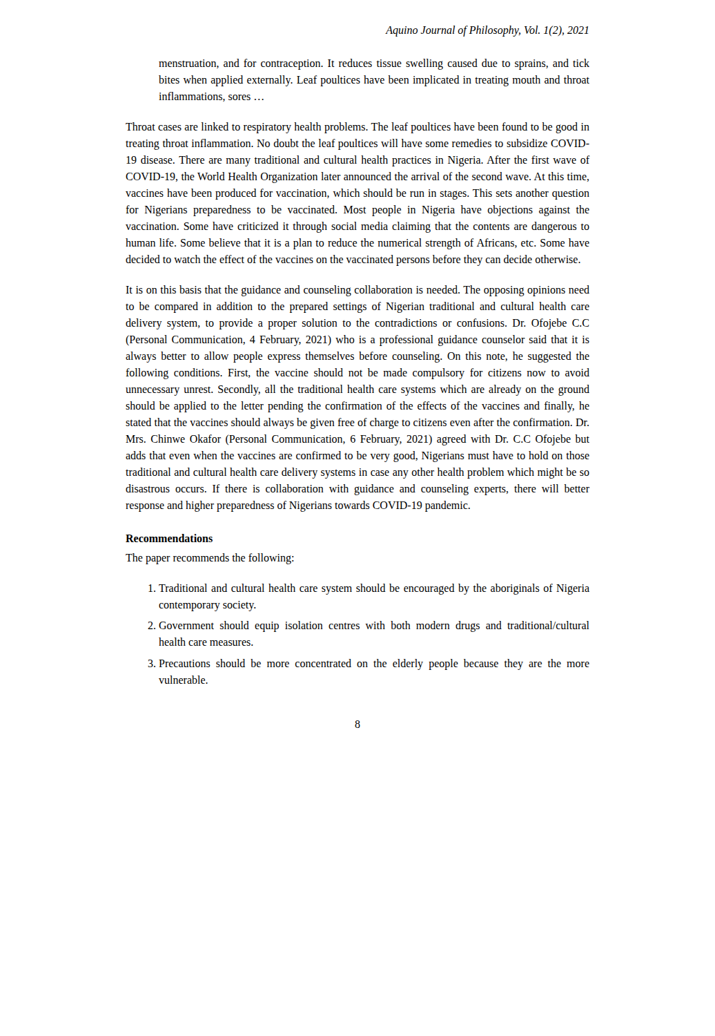Aquino Journal of Philosophy, Vol. 1(2), 2021
menstruation, and for contraception. It reduces tissue swelling caused due to sprains, and tick bites when applied externally. Leaf poultices have been implicated in treating mouth and throat inflammations, sores …
Throat cases are linked to respiratory health problems. The leaf poultices have been found to be good in treating throat inflammation. No doubt the leaf poultices will have some remedies to subsidize COVID-19 disease. There are many traditional and cultural health practices in Nigeria. After the first wave of COVID-19, the World Health Organization later announced the arrival of the second wave. At this time, vaccines have been produced for vaccination, which should be run in stages. This sets another question for Nigerians preparedness to be vaccinated. Most people in Nigeria have objections against the vaccination. Some have criticized it through social media claiming that the contents are dangerous to human life. Some believe that it is a plan to reduce the numerical strength of Africans, etc. Some have decided to watch the effect of the vaccines on the vaccinated persons before they can decide otherwise.
It is on this basis that the guidance and counseling collaboration is needed. The opposing opinions need to be compared in addition to the prepared settings of Nigerian traditional and cultural health care delivery system, to provide a proper solution to the contradictions or confusions. Dr. Ofojebe C.C (Personal Communication, 4 February, 2021) who is a professional guidance counselor said that it is always better to allow people express themselves before counseling. On this note, he suggested the following conditions. First, the vaccine should not be made compulsory for citizens now to avoid unnecessary unrest. Secondly, all the traditional health care systems which are already on the ground should be applied to the letter pending the confirmation of the effects of the vaccines and finally, he stated that the vaccines should always be given free of charge to citizens even after the confirmation. Dr. Mrs. Chinwe Okafor (Personal Communication, 6 February, 2021) agreed with Dr. C.C Ofojebe but adds that even when the vaccines are confirmed to be very good, Nigerians must have to hold on those traditional and cultural health care delivery systems in case any other health problem which might be so disastrous occurs. If there is collaboration with guidance and counseling experts, there will better response and higher preparedness of Nigerians towards COVID-19 pandemic.
Recommendations
The paper recommends the following:
Traditional and cultural health care system should be encouraged by the aboriginals of Nigeria contemporary society.
Government should equip isolation centres with both modern drugs and traditional/cultural health care measures.
Precautions should be more concentrated on the elderly people because they are the more vulnerable.
8